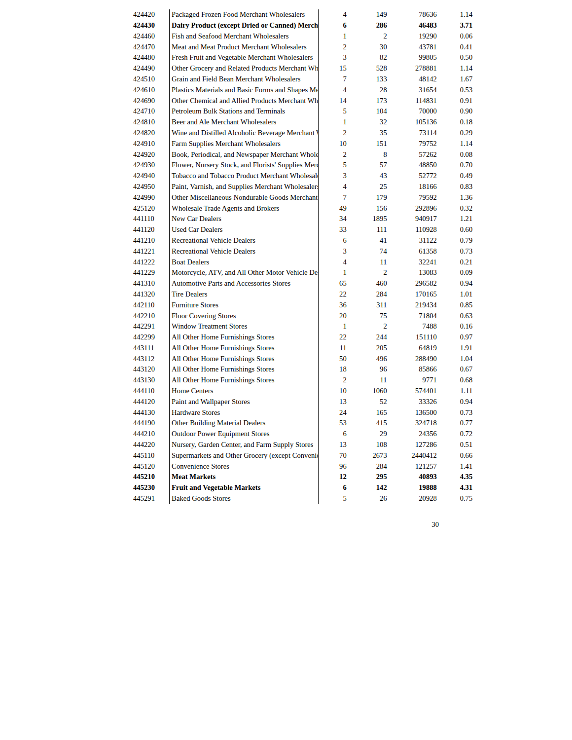| 424420 | Packaged Frozen Food Merchant Wholesalers | 4 | 149 | 78636 | 1.14 |
| 424430 | Dairy Product (except Dried or Canned) Merchant | 6 | 286 | 46483 | 3.71 |
| 424460 | Fish and Seafood Merchant Wholesalers | 1 | 2 | 19290 | 0.06 |
| 424470 | Meat and Meat Product Merchant Wholesalers | 2 | 30 | 43781 | 0.41 |
| 424480 | Fresh Fruit and Vegetable Merchant Wholesalers | 3 | 82 | 99805 | 0.50 |
| 424490 | Other Grocery and Related Products Merchant Wholes | 15 | 528 | 278881 | 1.14 |
| 424510 | Grain and Field Bean Merchant Wholesalers | 7 | 133 | 48142 | 1.67 |
| 424610 | Plastics Materials and Basic Forms and Shapes Mercha | 4 | 28 | 31654 | 0.53 |
| 424690 | Other Chemical and Allied Products Merchant Wholes | 14 | 173 | 114831 | 0.91 |
| 424710 | Petroleum Bulk Stations and Terminals | 5 | 104 | 70000 | 0.90 |
| 424810 | Beer and Ale Merchant Wholesalers | 1 | 32 | 105136 | 0.18 |
| 424820 | Wine and Distilled Alcoholic Beverage Merchant Who | 2 | 35 | 73114 | 0.29 |
| 424910 | Farm Supplies Merchant Wholesalers | 10 | 151 | 79752 | 1.14 |
| 424920 | Book, Periodical, and Newspaper Merchant Wholesale | 2 | 8 | 57262 | 0.08 |
| 424930 | Flower, Nursery Stock, and Florists' Supplies Merchan | 5 | 57 | 48850 | 0.70 |
| 424940 | Tobacco and Tobacco Product Merchant Wholesalers | 3 | 43 | 52772 | 0.49 |
| 424950 | Paint, Varnish, and Supplies Merchant Wholesalers | 4 | 25 | 18166 | 0.83 |
| 424990 | Other Miscellaneous Nondurable Goods Merchant Wh | 7 | 179 | 79592 | 1.36 |
| 425120 | Wholesale Trade Agents and Brokers | 49 | 156 | 292896 | 0.32 |
| 441110 | New Car Dealers | 34 | 1895 | 940917 | 1.21 |
| 441120 | Used Car Dealers | 33 | 111 | 110928 | 0.60 |
| 441210 | Recreational Vehicle Dealers | 6 | 41 | 31122 | 0.79 |
| 441221 | Recreational Vehicle Dealers | 3 | 74 | 61358 | 0.73 |
| 441222 | Boat Dealers | 4 | 11 | 32241 | 0.21 |
| 441229 | Motorcycle, ATV, and All Other Motor Vehicle Dealers | 1 | 2 | 13083 | 0.09 |
| 441310 | Automotive Parts and Accessories Stores | 65 | 460 | 296582 | 0.94 |
| 441320 | Tire Dealers | 22 | 284 | 170165 | 1.01 |
| 442110 | Furniture Stores | 36 | 311 | 219434 | 0.85 |
| 442210 | Floor Covering Stores | 20 | 75 | 71804 | 0.63 |
| 442291 | Window Treatment Stores | 1 | 2 | 7488 | 0.16 |
| 442299 | All Other Home Furnishings Stores | 22 | 244 | 151110 | 0.97 |
| 443111 | All Other Home Furnishings Stores | 11 | 205 | 64819 | 1.91 |
| 443112 | All Other Home Furnishings Stores | 50 | 496 | 288490 | 1.04 |
| 443120 | All Other Home Furnishings Stores | 18 | 96 | 85866 | 0.67 |
| 443130 | All Other Home Furnishings Stores | 2 | 11 | 9771 | 0.68 |
| 444110 | Home Centers | 10 | 1060 | 574401 | 1.11 |
| 444120 | Paint and Wallpaper Stores | 13 | 52 | 33326 | 0.94 |
| 444130 | Hardware Stores | 24 | 165 | 136500 | 0.73 |
| 444190 | Other Building Material Dealers | 53 | 415 | 324718 | 0.77 |
| 444210 | Outdoor Power Equipment Stores | 6 | 29 | 24356 | 0.72 |
| 444220 | Nursery, Garden Center, and Farm Supply Stores | 13 | 108 | 127286 | 0.51 |
| 445110 | Supermarkets and Other Grocery (except Convenience | 70 | 2673 | 2440412 | 0.66 |
| 445120 | Convenience Stores | 96 | 284 | 121257 | 1.41 |
| 445210 | Meat Markets | 12 | 295 | 40893 | 4.35 |
| 445230 | Fruit and Vegetable Markets | 6 | 142 | 19888 | 4.31 |
| 445291 | Baked Goods Stores | 5 | 26 | 20928 | 0.75 |
30